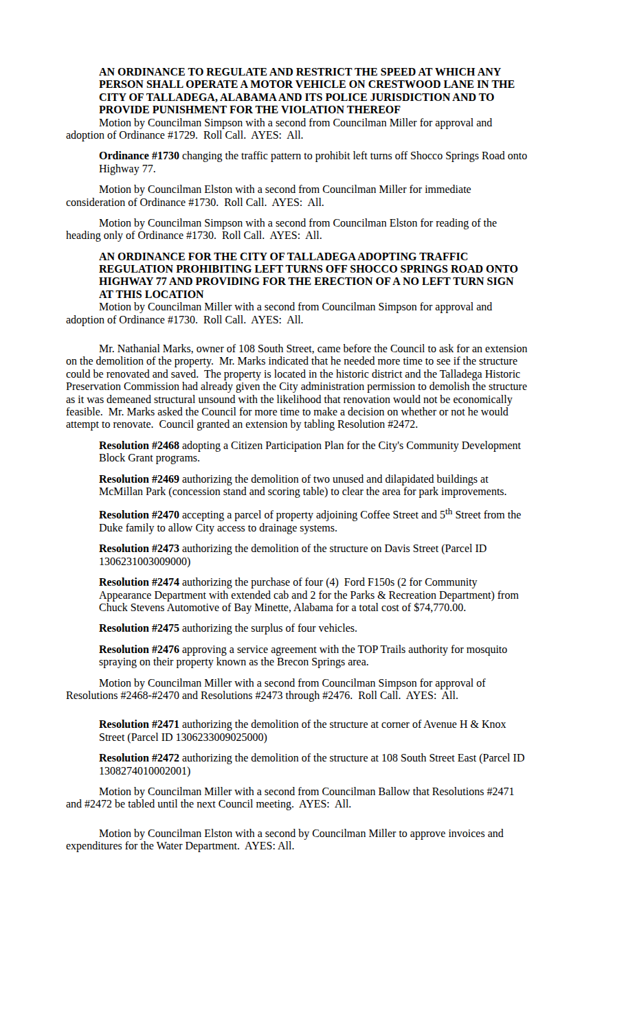AN ORDINANCE TO REGULATE AND RESTRICT THE SPEED AT WHICH ANY PERSON SHALL OPERATE A MOTOR VEHICLE ON CRESTWOOD LANE IN THE CITY OF TALLADEGA, ALABAMA AND ITS POLICE JURISDICTION AND TO PROVIDE PUNISHMENT FOR THE VIOLATION THEREOF
Motion by Councilman Simpson with a second from Councilman Miller for approval and adoption of Ordinance #1729. Roll Call. AYES: All.
Ordinance #1730 changing the traffic pattern to prohibit left turns off Shocco Springs Road onto Highway 77.
Motion by Councilman Elston with a second from Councilman Miller for immediate consideration of Ordinance #1730. Roll Call. AYES: All.
Motion by Councilman Simpson with a second from Councilman Elston for reading of the heading only of Ordinance #1730. Roll Call. AYES: All.
AN ORDINANCE FOR THE CITY OF TALLADEGA ADOPTING TRAFFIC REGULATION PROHIBITING LEFT TURNS OFF SHOCCO SPRINGS ROAD ONTO HIGHWAY 77 AND PROVIDING FOR THE ERECTION OF A NO LEFT TURN SIGN AT THIS LOCATION
Motion by Councilman Miller with a second from Councilman Simpson for approval and adoption of Ordinance #1730. Roll Call. AYES: All.
Mr. Nathanial Marks, owner of 108 South Street, came before the Council to ask for an extension on the demolition of the property. Mr. Marks indicated that he needed more time to see if the structure could be renovated and saved. The property is located in the historic district and the Talladega Historic Preservation Commission had already given the City administration permission to demolish the structure as it was demeaned structural unsound with the likelihood that renovation would not be economically feasible. Mr. Marks asked the Council for more time to make a decision on whether or not he would attempt to renovate. Council granted an extension by tabling Resolution #2472.
Resolution #2468 adopting a Citizen Participation Plan for the City's Community Development Block Grant programs.
Resolution #2469 authorizing the demolition of two unused and dilapidated buildings at McMillan Park (concession stand and scoring table) to clear the area for park improvements.
Resolution #2470 accepting a parcel of property adjoining Coffee Street and 5th Street from the Duke family to allow City access to drainage systems.
Resolution #2473 authorizing the demolition of the structure on Davis Street (Parcel ID 1306231003009000)
Resolution #2474 authorizing the purchase of four (4) Ford F150s (2 for Community Appearance Department with extended cab and 2 for the Parks & Recreation Department) from Chuck Stevens Automotive of Bay Minette, Alabama for a total cost of $74,770.00.
Resolution #2475 authorizing the surplus of four vehicles.
Resolution #2476 approving a service agreement with the TOP Trails authority for mosquito spraying on their property known as the Brecon Springs area.
Motion by Councilman Miller with a second from Councilman Simpson for approval of Resolutions #2468-#2470 and Resolutions #2473 through #2476. Roll Call. AYES: All.
Resolution #2471 authorizing the demolition of the structure at corner of Avenue H & Knox Street (Parcel ID 1306233009025000)
Resolution #2472 authorizing the demolition of the structure at 108 South Street East (Parcel ID 1308274010002001)
Motion by Councilman Miller with a second from Councilman Ballow that Resolutions #2471 and #2472 be tabled until the next Council meeting. AYES: All.
Motion by Councilman Elston with a second by Councilman Miller to approve invoices and expenditures for the Water Department. AYES: All.